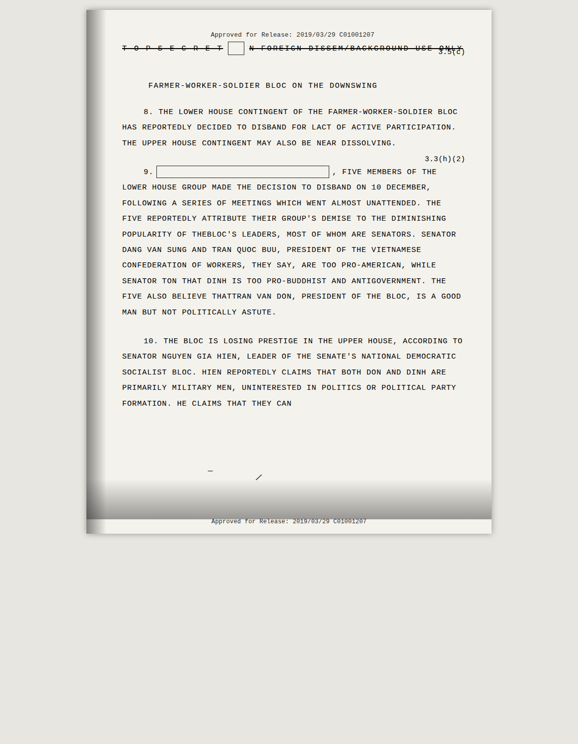Approved for Release: 2019/03/29 C01001207
3.5(c)
3.3(h)(2)
T O P S E C R E T N FOREIGN DISSEM/BACKGROUND USE ONLY
FARMER-WORKER-SOLDIER BLOC ON THE DOWNSWING
8. THE LOWER HOUSE CONTINGENT OF THE FARMER-WORKER-SOLDIER BLOC HAS REPORTEDLY DECIDED TO DISBAND FOR LACT OF ACTIVE PARTICIPATION. THE UPPER HOUSE CONTINGENT MAY ALSO BE NEAR DISSOLVING.
9. , FIVE MEMBERS OF THE LOWER HOUSE GROUP MADE THE DECISION TO DISBAND ON 10 DECEMBER, FOLLOWING A SERIES OF MEETINGS WHICH WENT ALMOST UNATTENDED. THE FIVE REPORTEDLY ATTRIBUTE THEIR GROUP'S DEMISE TO THE DIMINISHING POPULARITY OF THEBLOC'S LEADERS, MOST OF WHOM ARE SENATORS. SENATOR DANG VAN SUNG AND TRAN QUOC BUU, PRESIDENT OF THE VIETNAMESE CONFEDERATION OF WORKERS, THEY SAY, ARE TOO PRO-AMERICAN, WHILE SENATOR TON THAT DINH IS TOO PRO-BUDDHIST AND ANTIGOVERNMENT. THE FIVE ALSO BELIEVE THATTRAN VAN DON, PRESIDENT OF THE BLOC, IS A GOOD MAN BUT NOT POLITICALLY ASTUTE.
10. THE BLOC IS LOSING PRESTIGE IN THE UPPER HOUSE, ACCORDING TO SENATOR NGUYEN GIA HIEN, LEADER OF THE SENATE'S NATIONAL DEMOCRATIC SOCIALIST BLOC. HIEN REPORTEDLY CLAIMS THAT BOTH DON AND DINH ARE PRIMARILY MILITARY MEN, UNINTERESTED IN POLITICS OR POLITICAL PARTY FORMATION. HE CLAIMS THAT THEY CAN
—
/
Approved for Release: 2019/03/29 C01001207